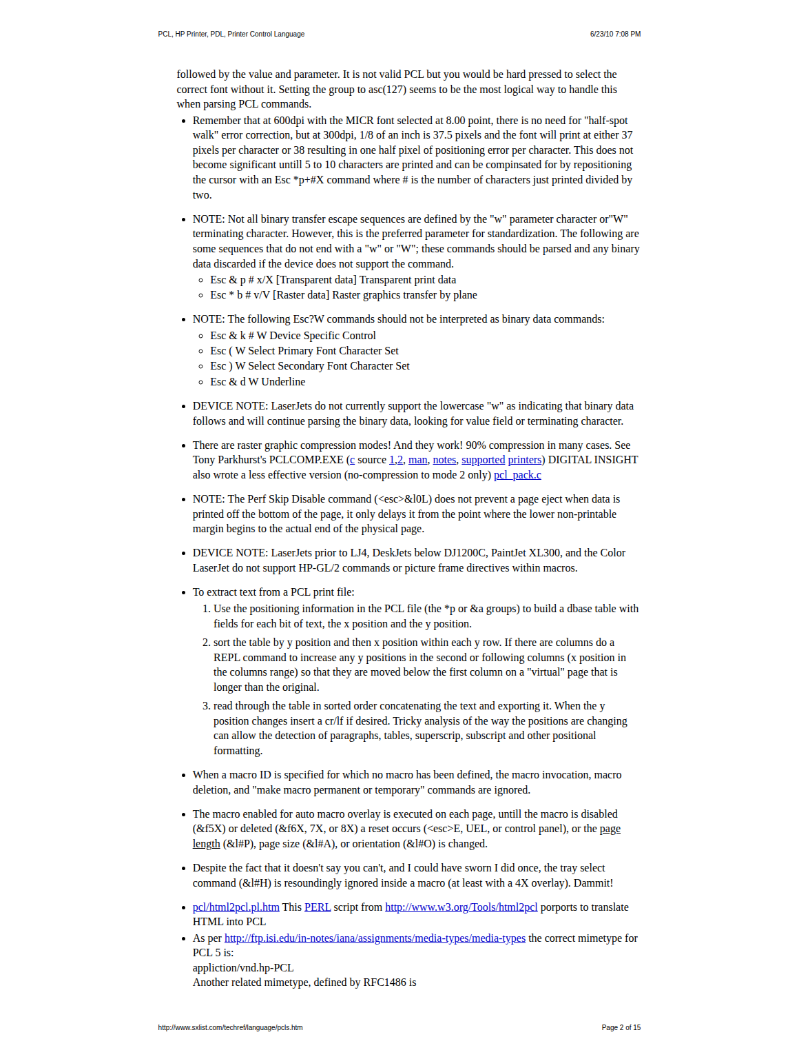PCL, HP Printer, PDL, Printer Control Language 6/23/10 7:08 PM
followed by the value and parameter. It is not valid PCL but you would be hard pressed to select the correct font without it. Setting the group to asc(127) seems to be the most logical way to handle this when parsing PCL commands.
Remember that at 600dpi with the MICR font selected at 8.00 point, there is no need for "half-spot walk" error correction, but at 300dpi, 1/8 of an inch is 37.5 pixels and the font will print at either 37 pixels per character or 38 resulting in one half pixel of positioning error per character. This does not become significant untill 5 to 10 characters are printed and can be compinsated for by repositioning the cursor with an Esc *p+#X command where # is the number of characters just printed divided by two.
NOTE: Not all binary transfer escape sequences are defined by the "w" parameter character or"W" terminating character. However, this is the preferred parameter for standardization. The following are some sequences that do not end with a "w" or "W"; these commands should be parsed and any binary data discarded if the device does not support the command.
Esc & p # x/X [Transparent data] Transparent print data
Esc * b # v/V [Raster data] Raster graphics transfer by plane
NOTE: The following Esc?W commands should not be interpreted as binary data commands:
Esc & k # W Device Specific Control
Esc ( W Select Primary Font Character Set
Esc ) W Select Secondary Font Character Set
Esc & d W Underline
DEVICE NOTE: LaserJets do not currently support the lowercase "w" as indicating that binary data follows and will continue parsing the binary data, looking for value field or terminating character.
There are raster graphic compression modes! And they work! 90% compression in many cases. See Tony Parkhurst's PCLCOMP.EXE (c source 1,2, man, notes, supported printers) DIGITAL INSIGHT also wrote a less effective version (no-compression to mode 2 only) pcl_pack.c
NOTE: The Perf Skip Disable command (<esc>&l0L) does not prevent a page eject when data is printed off the bottom of the page, it only delays it from the point where the lower non-printable margin begins to the actual end of the physical page.
DEVICE NOTE: LaserJets prior to LJ4, DeskJets below DJ1200C, PaintJet XL300, and the Color LaserJet do not support HP-GL/2 commands or picture frame directives within macros.
To extract text from a PCL print file:
Use the positioning information in the PCL file (the *p or &a groups) to build a dbase table with fields for each bit of text, the x position and the y position.
sort the table by y position and then x position within each y row. If there are columns do a REPL command to increase any y positions in the second or following columns (x position in the columns range) so that they are moved below the first column on a "virtual" page that is longer than the original.
read through the table in sorted order concatenating the text and exporting it. When the y position changes insert a cr/lf if desired. Tricky analysis of the way the positions are changing can allow the detection of paragraphs, tables, superscrip, subscript and other positional formatting.
When a macro ID is specified for which no macro has been defined, the macro invocation, macro deletion, and "make macro permanent or temporary" commands are ignored.
The macro enabled for auto macro overlay is executed on each page, untill the macro is disabled (&f5X) or deleted (&f6X, 7X, or 8X) a reset occurs (<esc>E, UEL, or control panel), or the page length (&l#P), page size (&l#A), or orientation (&l#O) is changed.
Despite the fact that it doesn't say you can't, and I could have sworn I did once, the tray select command (&l#H) is resoundingly ignored inside a macro (at least with a 4X overlay). Dammit!
pcl/html2pcl.pl.htm This PERL script from http://www.w3.org/Tools/html2pcl porports to translate HTML into PCL
As per http://ftp.isi.edu/in-notes/iana/assignments/media-types/media-types the correct mimetype for PCL 5 is:
appliction/vnd.hp-PCL
Another related mimetype, defined by RFC1486 is
http://www.sxlist.com/techref/language/pcls.htm Page 2 of 15